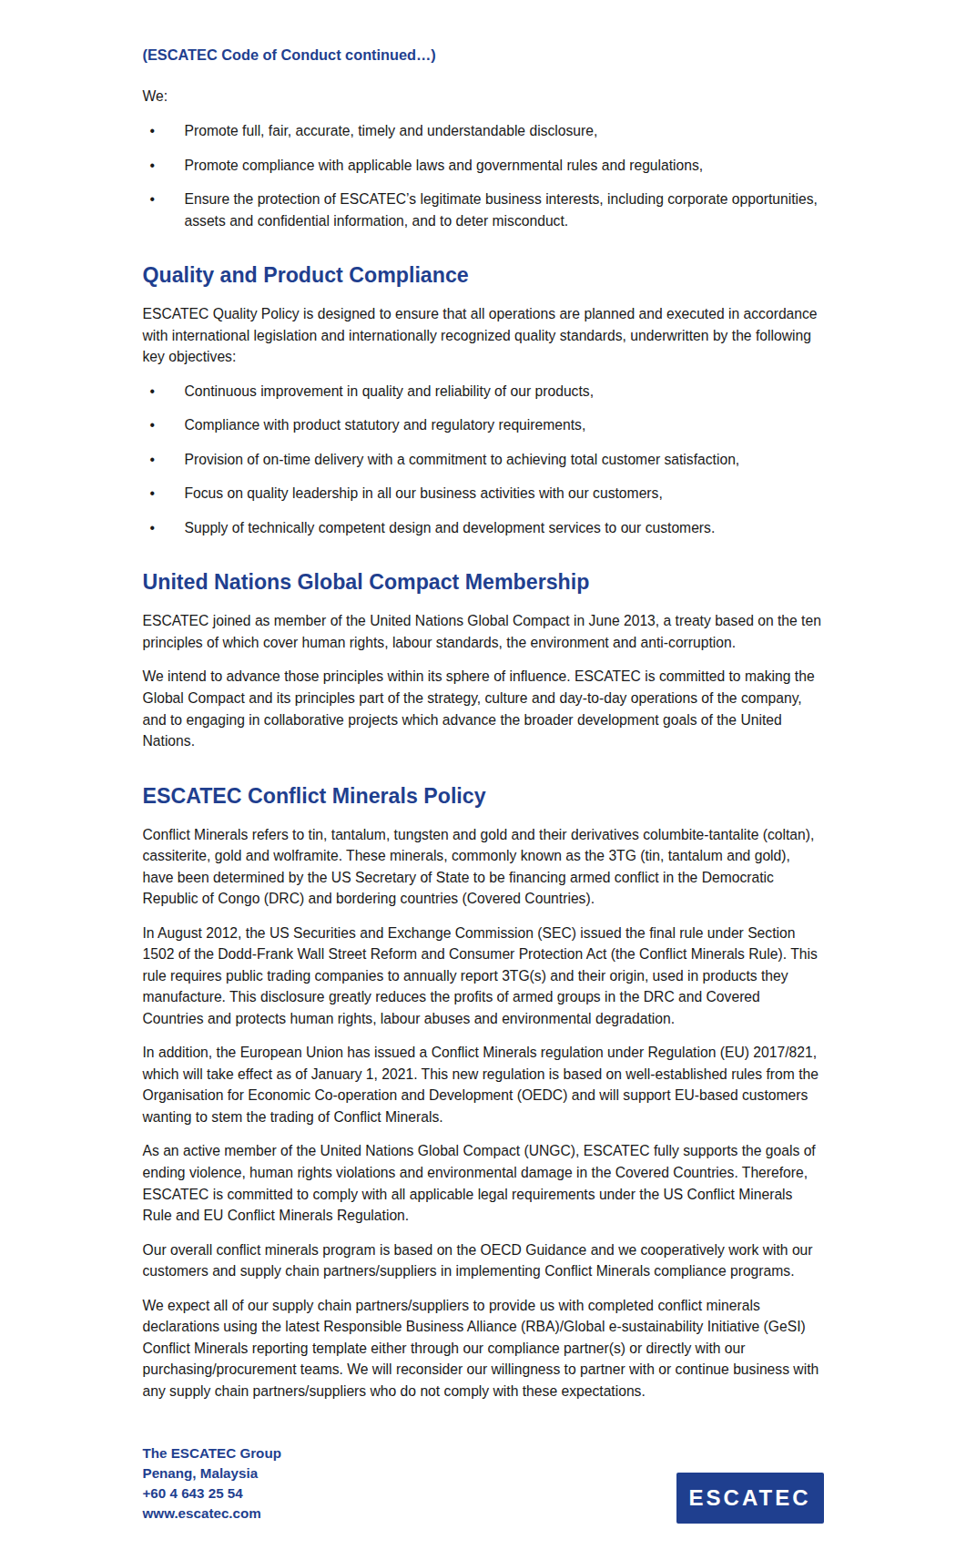(ESCATEC Code of Conduct continued…)
We:
Promote full, fair, accurate, timely and understandable disclosure,
Promote compliance with applicable laws and governmental rules and regulations,
Ensure the protection of ESCATEC’s legitimate business interests, including corporate opportunities, assets and confidential information, and to deter misconduct.
Quality and Product Compliance
ESCATEC Quality Policy is designed to ensure that all operations are planned and executed in accordance with international legislation and internationally recognized quality standards, underwritten by the following key objectives:
Continuous improvement in quality and reliability of our products,
Compliance with product statutory and regulatory requirements,
Provision of on-time delivery with a commitment to achieving total customer satisfaction,
Focus on quality leadership in all our business activities with our customers,
Supply of technically competent design and development services to our customers.
United Nations Global Compact Membership
ESCATEC joined as member of the United Nations Global Compact in June 2013, a treaty based on the ten principles of which cover human rights, labour standards, the environment and anti-corruption.
We intend to advance those principles within its sphere of influence. ESCATEC is committed to making the Global Compact and its principles part of the strategy, culture and day-to-day operations of the company, and to engaging in collaborative projects which advance the broader development goals of the United Nations.
ESCATEC Conflict Minerals Policy
Conflict Minerals refers to tin, tantalum, tungsten and gold and their derivatives columbite-tantalite (coltan), cassiterite, gold and wolframite. These minerals, commonly known as the 3TG (tin, tantalum and gold), have been determined by the US Secretary of State to be financing armed conflict in the Democratic Republic of Congo (DRC) and bordering countries (Covered Countries).
In August 2012, the US Securities and Exchange Commission (SEC) issued the final rule under Section 1502 of the Dodd-Frank Wall Street Reform and Consumer Protection Act (the Conflict Minerals Rule). This rule requires public trading companies to annually report 3TG(s) and their origin, used in products they manufacture. This disclosure greatly reduces the profits of armed groups in the DRC and Covered Countries and protects human rights, labour abuses and environmental degradation.
In addition, the European Union has issued a Conflict Minerals regulation under Regulation (EU) 2017/821, which will take effect as of January 1, 2021. This new regulation is based on well-established rules from the Organisation for Economic Co-operation and Development (OEDC) and will support EU-based customers wanting to stem the trading of Conflict Minerals.
As an active member of the United Nations Global Compact (UNGC), ESCATEC fully supports the goals of ending violence, human rights violations and environmental damage in the Covered Countries. Therefore, ESCATEC is committed to comply with all applicable legal requirements under the US Conflict Minerals Rule and EU Conflict Minerals Regulation.
Our overall conflict minerals program is based on the OECD Guidance and we cooperatively work with our customers and supply chain partners/suppliers in implementing Conflict Minerals compliance programs.
We expect all of our supply chain partners/suppliers to provide us with completed conflict minerals declarations using the latest Responsible Business Alliance (RBA)/Global e-sustainability Initiative (GeSI) Conflict Minerals reporting template either through our compliance partner(s) or directly with our purchasing/procurement teams. We will reconsider our willingness to partner with or continue business with any supply chain partners/suppliers who do not comply with these expectations.
The ESCATEC Group
Penang, Malaysia
+60 4 643 25 54
www.escatec.com
ESCATEC